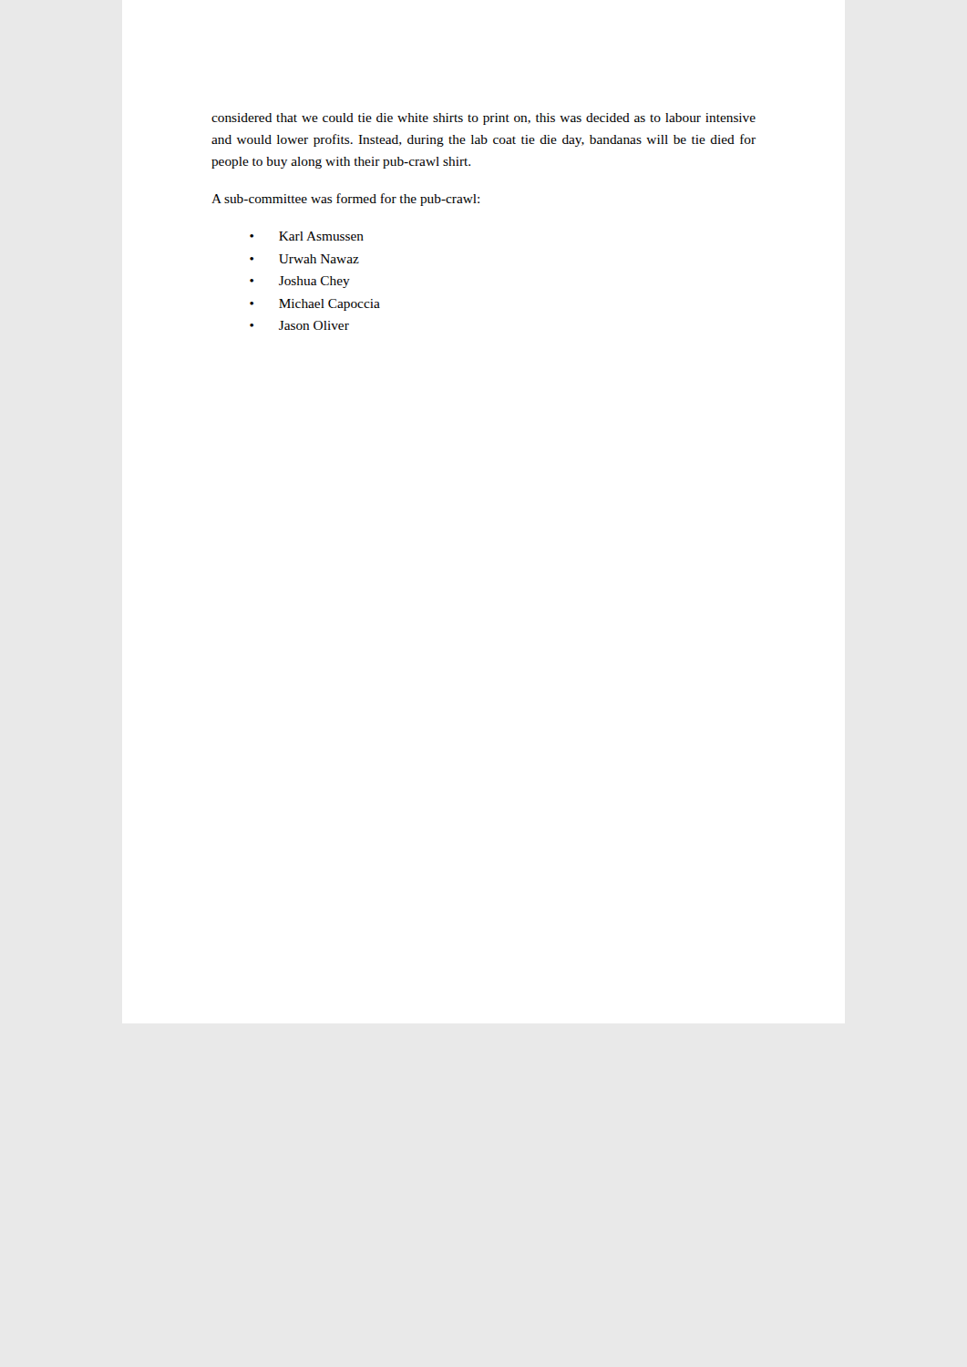considered that we could tie die white shirts to print on, this was decided as to labour intensive and would lower profits. Instead, during the lab coat tie die day, bandanas will be tie died for people to buy along with their pub-crawl shirt.
A sub-committee was formed for the pub-crawl:
Karl Asmussen
Urwah Nawaz
Joshua Chey
Michael Capoccia
Jason Oliver